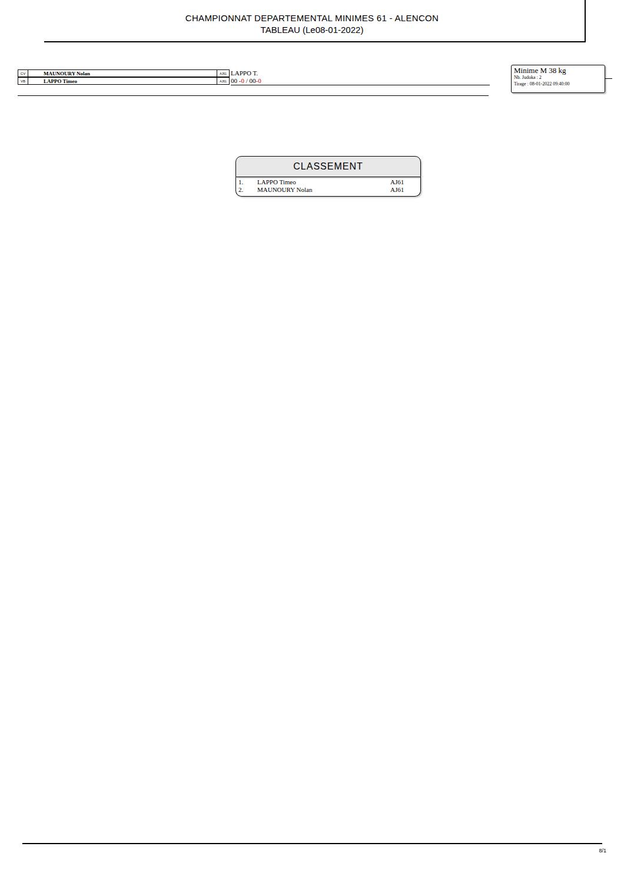CHAMPIONNAT DEPARTEMENTAL MINIMES 61 - ALENCON
TABLEAU (Le08-01-2022)
Minime M 38 kg
Nb. Judoka : 2
Tirage : 08-01-2022 09:40:00
CV
MAUNOURY Nolan
AJ61
LAPPO T.
VB
LAPPO Timeo
AJ61
00 -0 / 00-0
CLASSEMENT
1. LAPPO Timeo AJ61
2. MAUNOURY Nolan AJ61
8/1